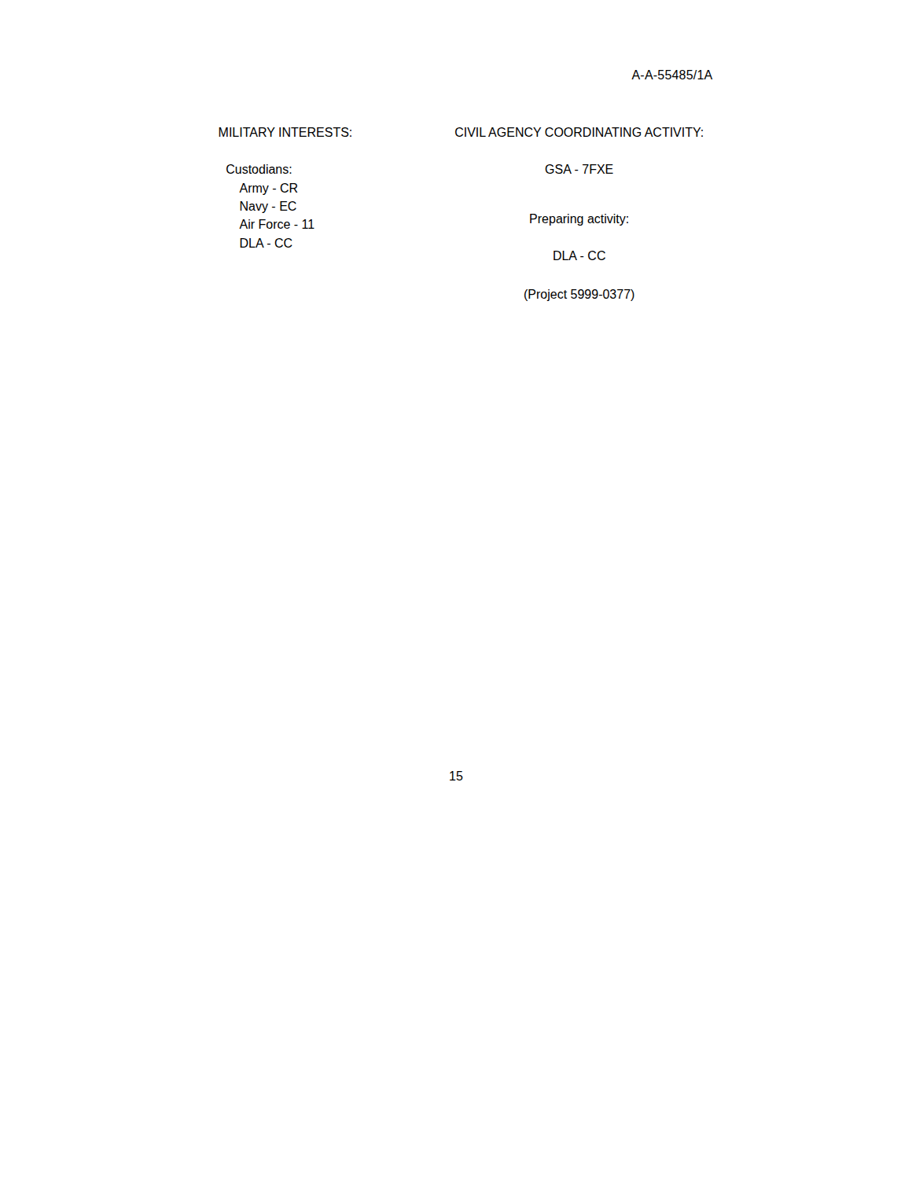A-A-55485/1A
MILITARY INTERESTS:
Custodians:
Army - CR
Navy - EC
Air Force - 11
DLA - CC
CIVIL AGENCY COORDINATING ACTIVITY:
GSA - 7FXE
Preparing activity:
DLA - CC
(Project 5999-0377)
15